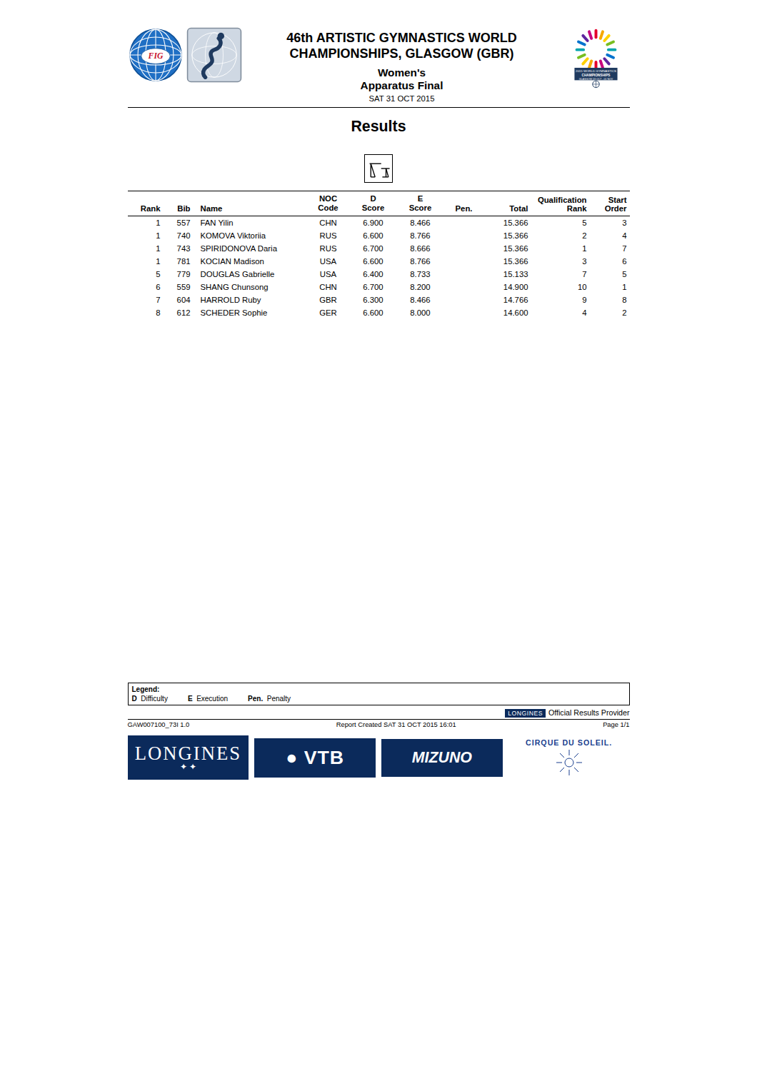FIG
46th ARTISTIC GYMNASTICS WORLD
CHAMPIONSHIPS, GLASGOW (GBR)
Women's
Apparatus Final
SAT 31 OCT 2015
2015 WORLD GYMNASTICS CHAMPIONSHIPS GLASGOW 23 OCT - 01 NOV
Results
| Rank | Bib | Name | NOC Code | D Score | E Score | Pen. | Total | Qualification Rank | Start Order |
| --- | --- | --- | --- | --- | --- | --- | --- | --- | --- |
| 1 | 557 | FAN Yilin | CHN | 6.900 | 8.466 | | 15.366 | 5 | 3 |
| 1 | 740 | KOMOVA Viktoriia | RUS | 6.600 | 8.766 | | 15.366 | 2 | 4 |
| 1 | 743 | SPIRIDONOVA Daria | RUS | 6.700 | 8.666 | | 15.366 | 1 | 7 |
| 1 | 781 | KOCIAN Madison | USA | 6.600 | 8.766 | | 15.366 | 3 | 6 |
| 5 | 779 | DOUGLAS Gabrielle | USA | 6.400 | 8.733 | | 15.133 | 7 | 5 |
| 6 | 559 | SHANG Chunsong | CHN | 6.700 | 8.200 | | 14.900 | 10 | 1 |
| 7 | 604 | HARROLD Ruby | GBR | 6.300 | 8.466 | | 14.766 | 9 | 8 |
| 8 | 612 | SCHEDER Sophie | GER | 6.600 | 8.000 | | 14.600 | 4 | 2 |
Legend:
D Difficulty E Execution Pen. Penalty
LONGINESOfficial Results Provider
GAW007100_73I 1.0 Report Created SAT 31 OCT 2015 16:01 Page 1/1
LONGINES✦ ✦
● VTB
MIZUNO
CIRQUE DU SOLEIL.